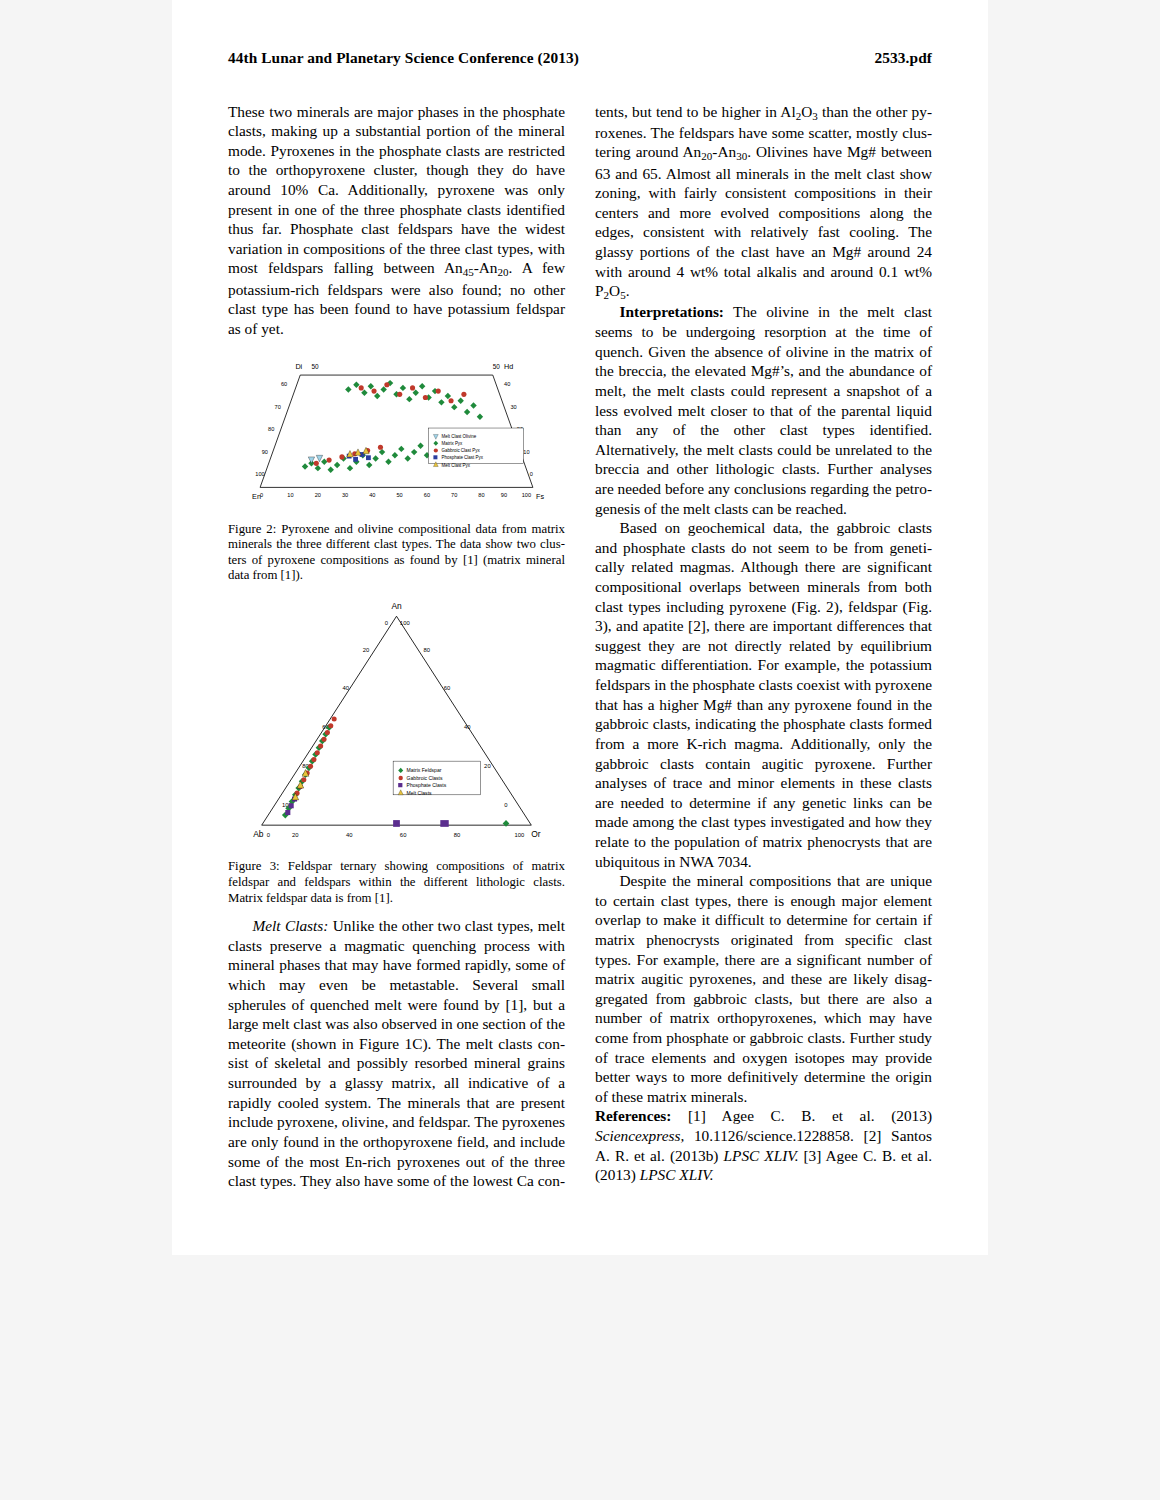44th Lunar and Planetary Science Conference (2013) 2533.pdf
These two minerals are major phases in the phosphate clasts, making up a substantial portion of the mineral mode. Pyroxenes in the phosphate clasts are restricted to the orthopyroxene cluster, though they do have around 10% Ca. Additionally, pyroxene was only present in one of the three phosphate clasts identified thus far. Phosphate clast feldspars have the widest variation in compositions of the three clast types, with most feldspars falling between An45-An20. A few potassium-rich feldspars were also found; no other clast type has been found to have potassium feldspar as of yet.
Di 50 50 Hd En Fs 60 70 80 90 100 40 30 20 10 0 0 10 20 30 40 50 60 70 80 90 100 Melt Clast Olivine Matrix Pyx Gabbroic Clast Pyx Phosphate Clast Pyx Melt Clast Pyx
Figure 2: Pyroxene and olivine compositional data from matrix minerals the three different clast types. The data show two clusters of pyroxene compositions as found by [1] (matrix mineral data from [1]).
An 0 100 Ab 0 Or 100 20 40 60 80 100 80 60 40 20 0 20 40 60 80 Matrix Feldspar Gabbroic Clasts Phosphate Clasts Melt Clasts
Figure 3: Feldspar ternary showing compositions of matrix feldspar and feldspars within the different lithologic clasts. Matrix feldspar data is from [1].
Melt Clasts: Unlike the other two clast types, melt clasts preserve a magmatic quenching process with mineral phases that may have formed rapidly, some of which may even be metastable. Several small spherules of quenched melt were found by [1], but a large melt clast was also observed in one section of the meteorite (shown in Figure 1C). The melt clasts consist of skeletal and possibly resorbed mineral grains surrounded by a glassy matrix, all indicative of a rapidly cooled system. The minerals that are present include pyroxene, olivine, and feldspar. The pyroxenes are only found in the orthopyroxene field, and include some of the most En-rich pyroxenes out of the three clast types. They also have some of the lowest Ca contents, but tend to be higher in Al2 O3 than the other pyroxenes. The feldspars have some scatter, mostly clustering around An20-An30. Olivines have Mg# between 63 and 65. Almost all minerals in the melt clast show zoning, with fairly consistent compositions in their centers and more evolved compositions along the edges, consistent with relatively fast cooling. The glassy portions of the clast have an Mg# around 24 with around 4 wt% total alkalis and around 0.1 wt% P2 O5.
Interpretations: The olivine in the melt clast seems to be undergoing resorption at the time of quench. Given the absence of olivine in the matrix of the breccia, the elevated Mg#’s, and the abundance of melt, the melt clasts could represent a snapshot of a less evolved melt closer to that of the parental liquid than any of the other clast types identified. Alternatively, the melt clasts could be unrelated to the breccia and other lithologic clasts. Further analyses are needed before any conclusions regarding the petrogenesis of the melt clasts can be reached.
Based on geochemical data, the gabbroic clasts and phosphate clasts do not seem to be from genetically related magmas. Although there are significant compositional overlaps between minerals from both clast types including pyroxene (Fig. 2), feldspar (Fig. 3), and apatite [2], there are important differences that suggest they are not directly related by equilibrium magmatic differentiation. For example, the potassium feldspars in the phosphate clasts coexist with pyroxene that has a higher Mg# than any pyroxene found in the gabbroic clasts, indicating the phosphate clasts formed from a more K-rich magma. Additionally, only the gabbroic clasts contain augitic pyroxene. Further analyses of trace and minor elements in these clasts are needed to determine if any genetic links can be made among the clast types investigated and how they relate to the population of matrix phenocrysts that are ubiquitous in NWA 7034.
Despite the mineral compositions that are unique to certain clast types, there is enough major element overlap to make it difficult to determine for certain if matrix phenocrysts originated from specific clast types. For example, there are a significant number of matrix augitic pyroxenes, and these are likely disaggregated from gabbroic clasts, but there are also a number of matrix orthopyroxenes, which may have come from phosphate or gabbroic clasts. Further study of trace elements and oxygen isotopes may provide better ways to more definitively determine the origin of these matrix minerals.
References: [1] Agee C. B. et al. (2013) Sciencexpress, 10.1126/science.1228858. [2] Santos A. R. et al. (2013b) LPSC XLIV. [3] Agee C. B. et al. (2013) LPSC XLIV.